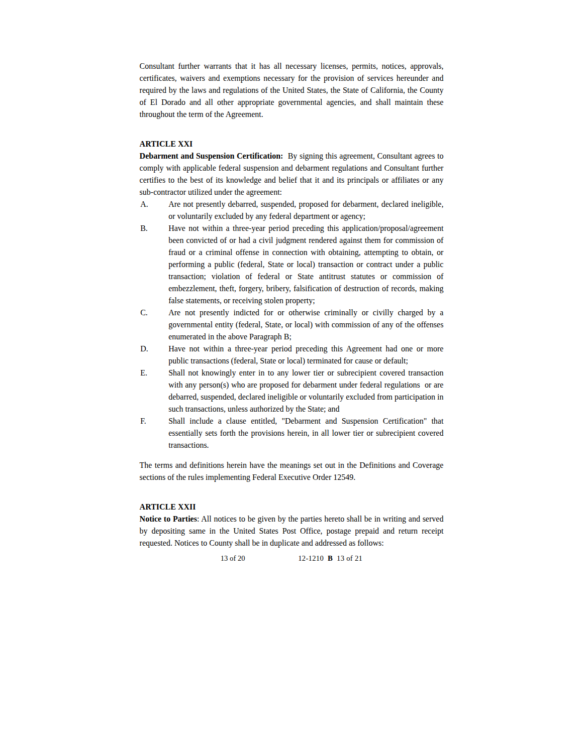Consultant further warrants that it has all necessary licenses, permits, notices, approvals, certificates, waivers and exemptions necessary for the provision of services hereunder and required by the laws and regulations of the United States, the State of California, the County of El Dorado and all other appropriate governmental agencies, and shall maintain these throughout the term of the Agreement.
ARTICLE XXI
Debarment and Suspension Certification: By signing this agreement, Consultant agrees to comply with applicable federal suspension and debarment regulations and Consultant further certifies to the best of its knowledge and belief that it and its principals or affiliates or any sub-contractor utilized under the agreement:
A. Are not presently debarred, suspended, proposed for debarment, declared ineligible, or voluntarily excluded by any federal department or agency;
B. Have not within a three-year period preceding this application/proposal/agreement been convicted of or had a civil judgment rendered against them for commission of fraud or a criminal offense in connection with obtaining, attempting to obtain, or performing a public (federal, State or local) transaction or contract under a public transaction; violation of federal or State antitrust statutes or commission of embezzlement, theft, forgery, bribery, falsification of destruction of records, making false statements, or receiving stolen property;
C. Are not presently indicted for or otherwise criminally or civilly charged by a governmental entity (federal, State, or local) with commission of any of the offenses enumerated in the above Paragraph B;
D. Have not within a three-year period preceding this Agreement had one or more public transactions (federal, State or local) terminated for cause or default;
E. Shall not knowingly enter in to any lower tier or subrecipient covered transaction with any person(s) who are proposed for debarment under federal regulations or are debarred, suspended, declared ineligible or voluntarily excluded from participation in such transactions, unless authorized by the State; and
F. Shall include a clause entitled, "Debarment and Suspension Certification" that essentially sets forth the provisions herein, in all lower tier or subrecipient covered transactions.
The terms and definitions herein have the meanings set out in the Definitions and Coverage sections of the rules implementing Federal Executive Order 12549.
ARTICLE XXII
Notice to Parties: All notices to be given by the parties hereto shall be in writing and served by depositing same in the United States Post Office, postage prepaid and return receipt requested. Notices to County shall be in duplicate and addressed as follows:
13 of 20 12-1210 B 13 of 21